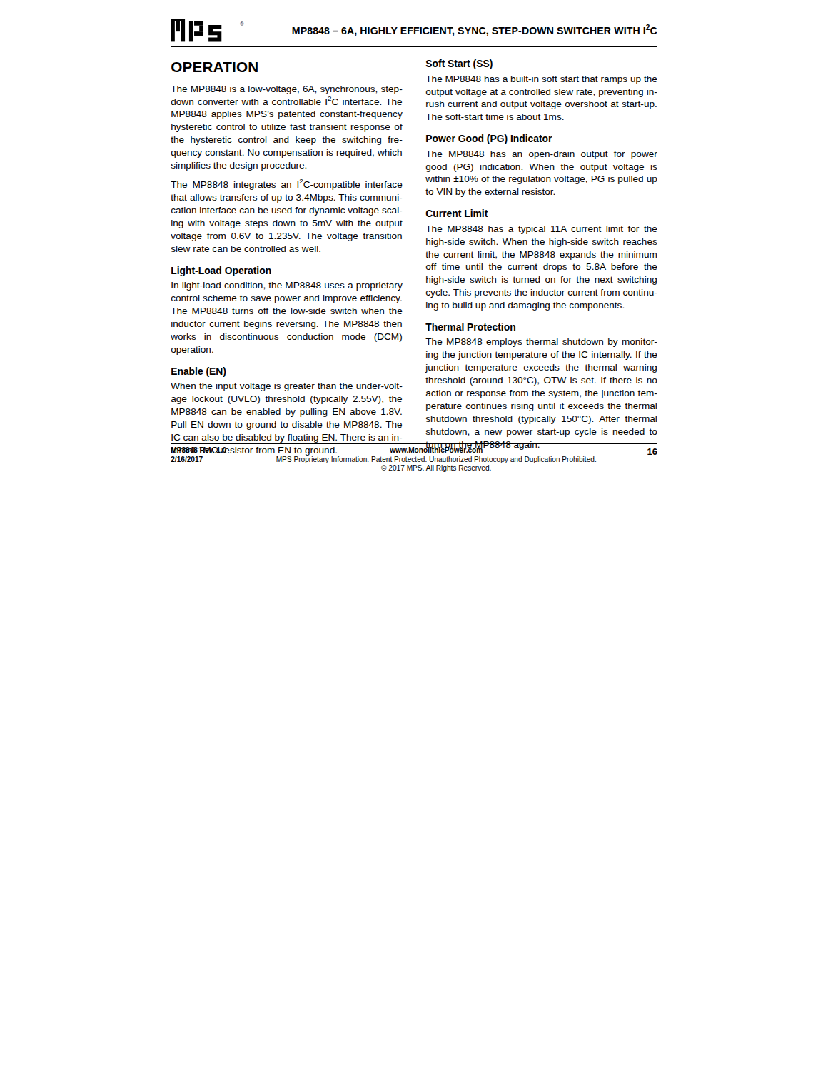®
MP8848 – 6A, HIGHLY EFFICIENT, SYNC, STEP-DOWN SWITCHER WITH I2C
OPERATION
The MP8848 is a low-voltage, 6A, synchronous, step-down converter with a controllable I2C interface. The MP8848 applies MPS’s patented constant-frequency hysteretic control to utilize fast transient response of the hysteretic control and keep the switching frequency constant. No compensation is required, which simplifies the design procedure.
The MP8848 integrates an I2C-compatible interface that allows transfers of up to 3.4Mbps. This communication interface can be used for dynamic voltage scaling with voltage steps down to 5mV with the output voltage from 0.6V to 1.235V. The voltage transition slew rate can be controlled as well.
Light-Load Operation
In light-load condition, the MP8848 uses a proprietary control scheme to save power and improve efficiency. The MP8848 turns off the low-side switch when the inductor current begins reversing. The MP8848 then works in discontinuous conduction mode (DCM) operation.
Enable (EN)
When the input voltage is greater than the under-voltage lockout (UVLO) threshold (typically 2.55V), the MP8848 can be enabled by pulling EN above 1.8V. Pull EN down to ground to disable the MP8848. The IC can also be disabled by floating EN. There is an internal 1MΩ resistor from EN to ground.
Soft Start (SS)
The MP8848 has a built-in soft start that ramps up the output voltage at a controlled slew rate, preventing inrush current and output voltage overshoot at start-up. The soft-start time is about 1ms.
Power Good (PG) Indicator
The MP8848 has an open-drain output for power good (PG) indication. When the output voltage is within ±10% of the regulation voltage, PG is pulled up to VIN by the external resistor.
Current Limit
The MP8848 has a typical 11A current limit for the high-side switch. When the high-side switch reaches the current limit, the MP8848 expands the minimum off time until the current drops to 5.8A before the high-side switch is turned on for the next switching cycle. This prevents the inductor current from continuing to build up and damaging the components.
Thermal Protection
The MP8848 employs thermal shutdown by monitoring the junction temperature of the IC internally. If the junction temperature exceeds the thermal warning threshold (around 130°C), OTW is set. If there is no action or response from the system, the junction temperature continues rising until it exceeds the thermal shutdown threshold (typically 150°C). After thermal shutdown, a new power start-up cycle is needed to turn on the MP8848 again.
MP8848 Rev. 1.0
2/16/2017
www.MonolithicPower.com
MPS Proprietary Information. Patent Protected. Unauthorized Photocopy and Duplication Prohibited.
© 2017 MPS. All Rights Reserved.
16